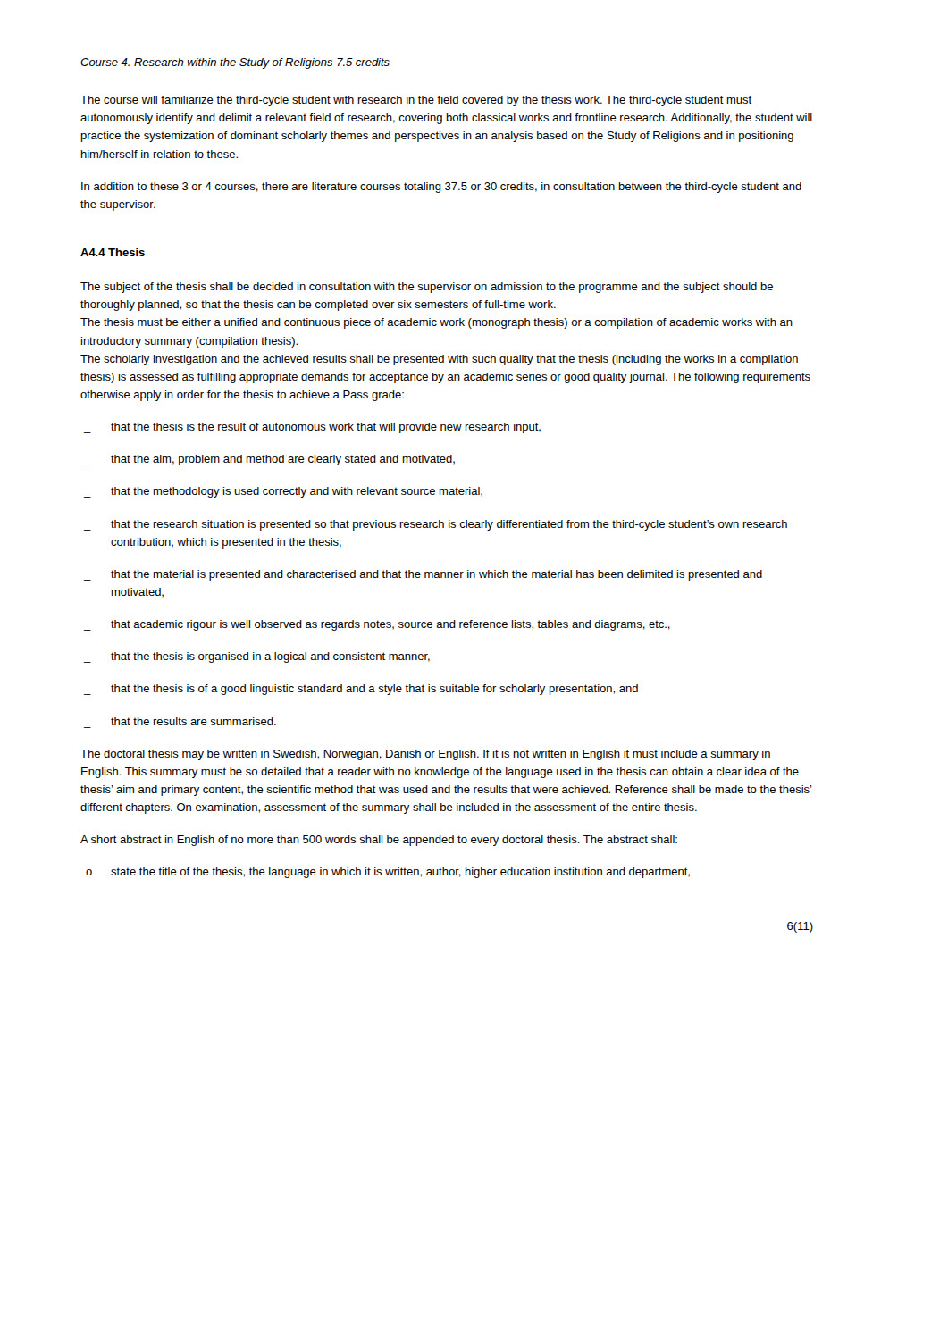Course 4. Research within the Study of Religions 7.5 credits
The course will familiarize the third-cycle student with research in the field covered by the thesis work. The third-cycle student must autonomously identify and delimit a relevant field of research, covering both classical works and frontline research. Additionally, the student will practice the systemization of dominant scholarly themes and perspectives in an analysis based on the Study of Religions and in positioning him/herself in relation to these.
In addition to these 3 or 4 courses, there are literature courses totaling 37.5 or 30 credits, in consultation between the third-cycle student and the supervisor.
A4.4 Thesis
The subject of the thesis shall be decided in consultation with the supervisor on admission to the programme and the subject should be thoroughly planned, so that the thesis can be completed over six semesters of full-time work.
The thesis must be either a unified and continuous piece of academic work (monograph thesis) or a compilation of academic works with an introductory summary (compilation thesis).
The scholarly investigation and the achieved results shall be presented with such quality that the thesis (including the works in a compilation thesis) is assessed as fulfilling appropriate demands for acceptance by an academic series or good quality journal. The following requirements otherwise apply in order for the thesis to achieve a Pass grade:
that the thesis is the result of autonomous work that will provide new research input,
that the aim, problem and method are clearly stated and motivated,
that the methodology is used correctly and with relevant source material,
that the research situation is presented so that previous research is clearly differentiated from the third-cycle student’s own research contribution, which is presented in the thesis,
that the material is presented and characterised and that the manner in which the material has been delimited is presented and motivated,
that academic rigour is well observed as regards notes, source and reference lists, tables and diagrams, etc.,
that the thesis is organised in a logical and consistent manner,
that the thesis is of a good linguistic standard and a style that is suitable for scholarly presentation, and
that the results are summarised.
The doctoral thesis may be written in Swedish, Norwegian, Danish or English. If it is not written in English it must include a summary in English. This summary must be so detailed that a reader with no knowledge of the language used in the thesis can obtain a clear idea of the thesis’ aim and primary content, the scientific method that was used and the results that were achieved. Reference shall be made to the thesis’ different chapters. On examination, assessment of the summary shall be included in the assessment of the entire thesis.
A short abstract in English of no more than 500 words shall be appended to every doctoral thesis. The abstract shall:
state the title of the thesis, the language in which it is written, author, higher education institution and department,
6(11)